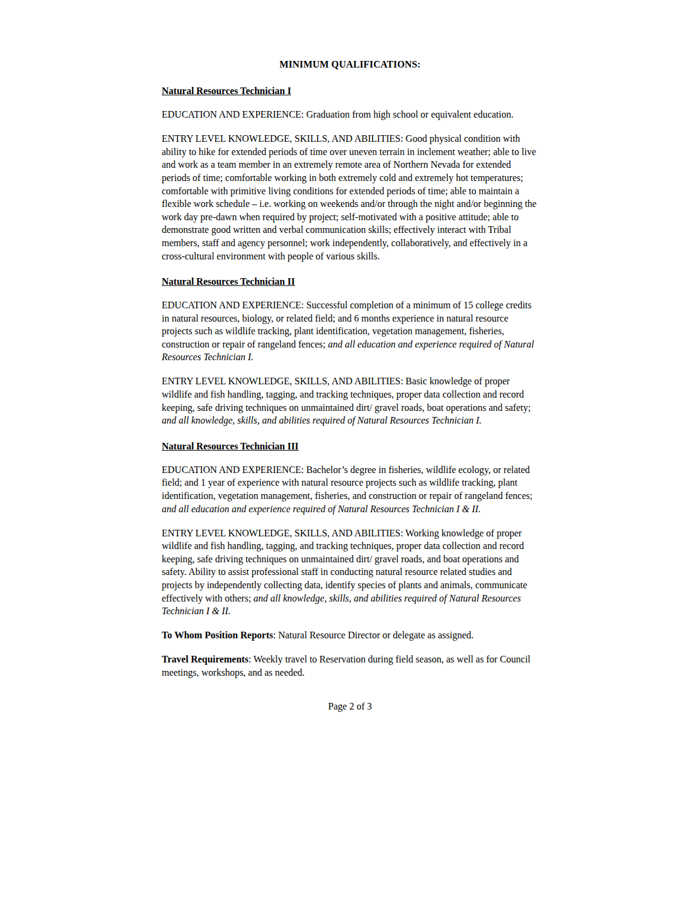MINIMUM QUALIFICATIONS:
Natural Resources Technician I
EDUCATION AND EXPERIENCE: Graduation from high school or equivalent education.
ENTRY LEVEL KNOWLEDGE, SKILLS, AND ABILITIES: Good physical condition with ability to hike for extended periods of time over uneven terrain in inclement weather; able to live and work as a team member in an extremely remote area of Northern Nevada for extended periods of time; comfortable working in both extremely cold and extremely hot temperatures; comfortable with primitive living conditions for extended periods of time; able to maintain a flexible work schedule – i.e. working on weekends and/or through the night and/or beginning the work day pre-dawn when required by project; self-motivated with a positive attitude; able to demonstrate good written and verbal communication skills; effectively interact with Tribal members, staff and agency personnel; work independently, collaboratively, and effectively in a cross-cultural environment with people of various skills.
Natural Resources Technician II
EDUCATION AND EXPERIENCE: Successful completion of a minimum of 15 college credits in natural resources, biology, or related field; and 6 months experience in natural resource projects such as wildlife tracking, plant identification, vegetation management, fisheries, construction or repair of rangeland fences; and all education and experience required of Natural Resources Technician I.
ENTRY LEVEL KNOWLEDGE, SKILLS, AND ABILITIES: Basic knowledge of proper wildlife and fish handling, tagging, and tracking techniques, proper data collection and record keeping, safe driving techniques on unmaintained dirt/ gravel roads, boat operations and safety; and all knowledge, skills, and abilities required of Natural Resources Technician I.
Natural Resources Technician III
EDUCATION AND EXPERIENCE: Bachelor’s degree in fisheries, wildlife ecology, or related field; and 1 year of experience with natural resource projects such as wildlife tracking, plant identification, vegetation management, fisheries, and construction or repair of rangeland fences; and all education and experience required of Natural Resources Technician I & II.
ENTRY LEVEL KNOWLEDGE, SKILLS, AND ABILITIES: Working knowledge of proper wildlife and fish handling, tagging, and tracking techniques, proper data collection and record keeping, safe driving techniques on unmaintained dirt/ gravel roads, and boat operations and safety. Ability to assist professional staff in conducting natural resource related studies and projects by independently collecting data, identify species of plants and animals, communicate effectively with others; and all knowledge, skills, and abilities required of Natural Resources Technician I & II.
To Whom Position Reports: Natural Resource Director or delegate as assigned.
Travel Requirements: Weekly travel to Reservation during field season, as well as for Council meetings, workshops, and as needed.
Page 2 of 3